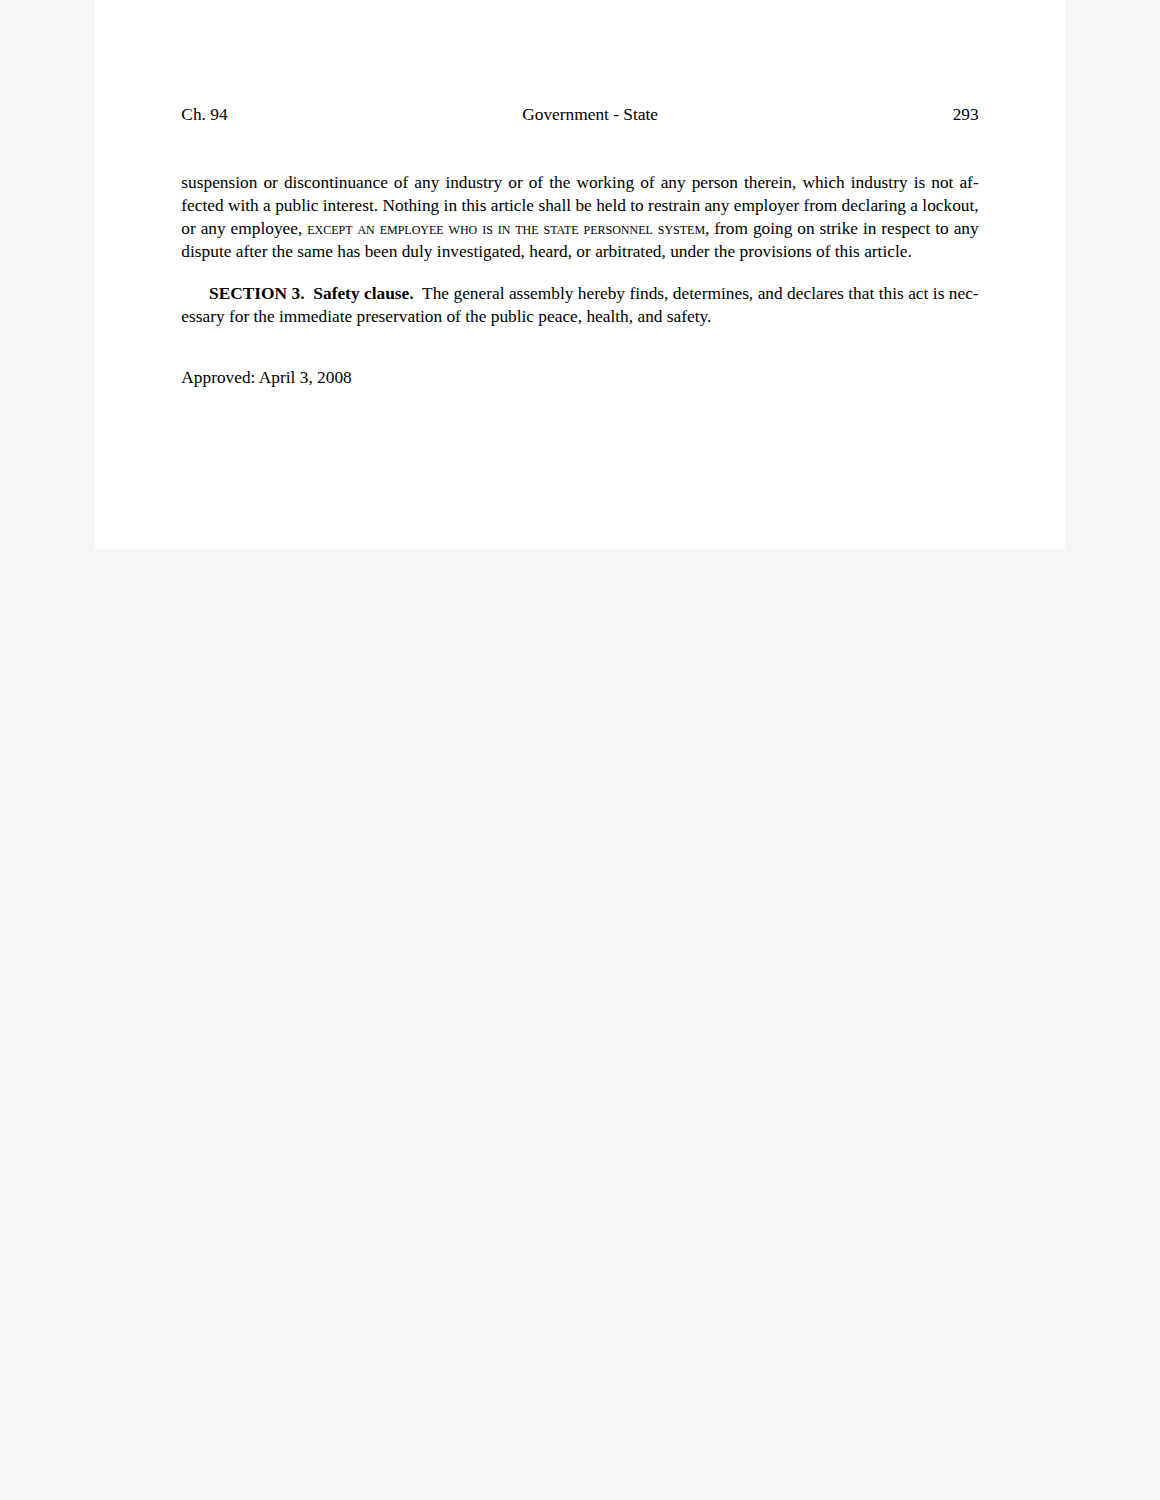Ch. 94 Government - State 293
suspension or discontinuance of any industry or of the working of any person therein, which industry is not affected with a public interest. Nothing in this article shall be held to restrain any employer from declaring a lockout, or any employee, EXCEPT AN EMPLOYEE WHO IS IN THE STATE PERSONNEL SYSTEM, from going on strike in respect to any dispute after the same has been duly investigated, heard, or arbitrated, under the provisions of this article.
SECTION 3. Safety clause. The general assembly hereby finds, determines, and declares that this act is necessary for the immediate preservation of the public peace, health, and safety.
Approved: April 3, 2008